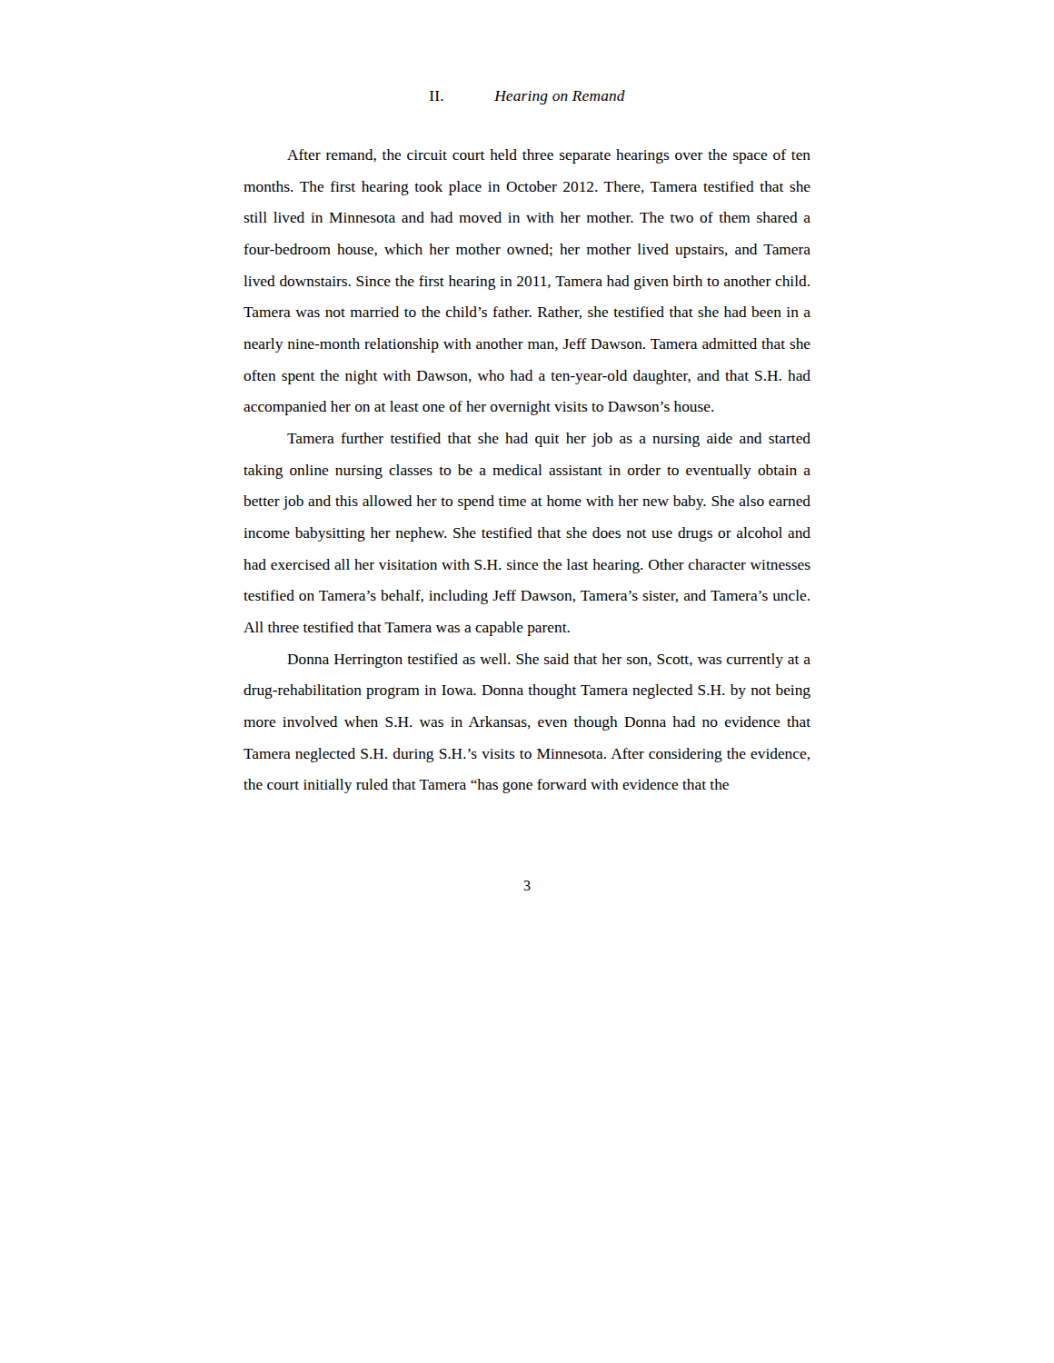II. Hearing on Remand
After remand, the circuit court held three separate hearings over the space of ten months. The first hearing took place in October 2012. There, Tamera testified that she still lived in Minnesota and had moved in with her mother. The two of them shared a four-bedroom house, which her mother owned; her mother lived upstairs, and Tamera lived downstairs. Since the first hearing in 2011, Tamera had given birth to another child. Tamera was not married to the child’s father. Rather, she testified that she had been in a nearly nine-month relationship with another man, Jeff Dawson. Tamera admitted that she often spent the night with Dawson, who had a ten-year-old daughter, and that S.H. had accompanied her on at least one of her overnight visits to Dawson’s house.
Tamera further testified that she had quit her job as a nursing aide and started taking online nursing classes to be a medical assistant in order to eventually obtain a better job and this allowed her to spend time at home with her new baby. She also earned income babysitting her nephew. She testified that she does not use drugs or alcohol and had exercised all her visitation with S.H. since the last hearing. Other character witnesses testified on Tamera’s behalf, including Jeff Dawson, Tamera’s sister, and Tamera’s uncle. All three testified that Tamera was a capable parent.
Donna Herrington testified as well. She said that her son, Scott, was currently at a drug-rehabilitation program in Iowa. Donna thought Tamera neglected S.H. by not being more involved when S.H. was in Arkansas, even though Donna had no evidence that Tamera neglected S.H. during S.H.’s visits to Minnesota. After considering the evidence, the court initially ruled that Tamera “has gone forward with evidence that the
3